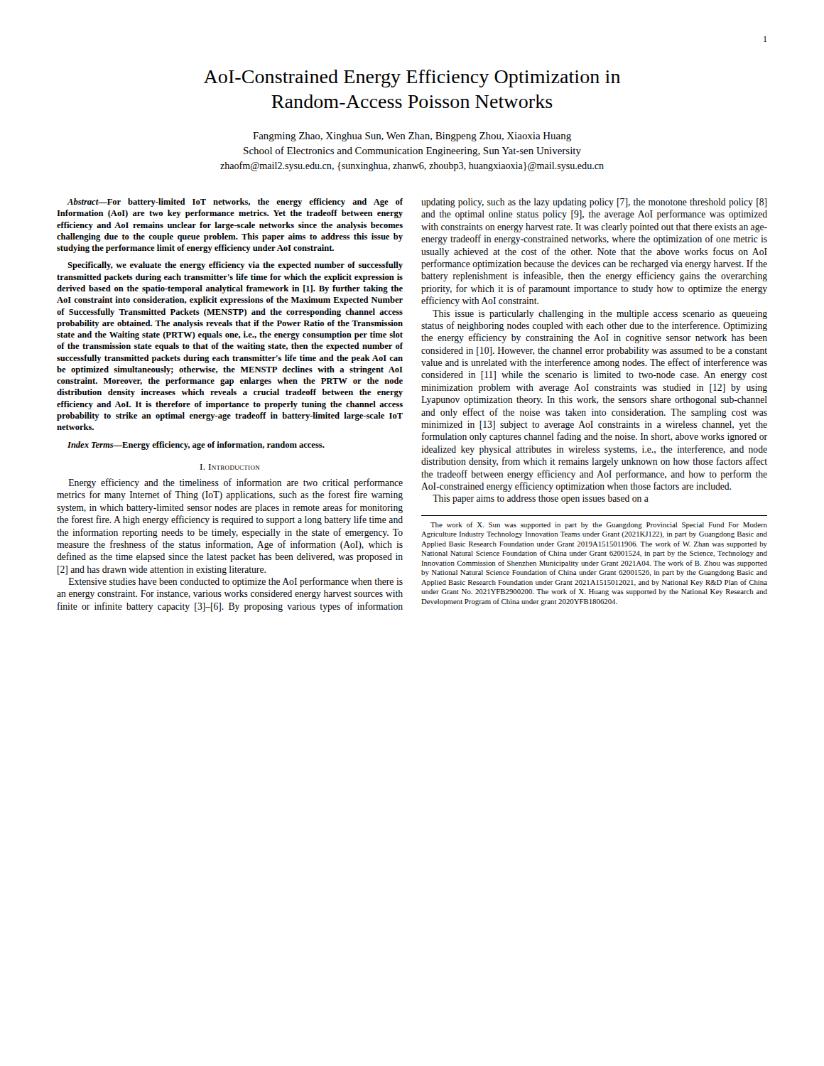1
AoI-Constrained Energy Efficiency Optimization in
Random-Access Poisson Networks
Fangming Zhao, Xinghua Sun, Wen Zhan, Bingpeng Zhou, Xiaoxia Huang
School of Electronics and Communication Engineering, Sun Yat-sen University
zhaofm@mail2.sysu.edu.cn, {sunxinghua, zhanw6, zhoubp3, huangxiaoxia}@mail.sysu.edu.cn
Abstract—For battery-limited IoT networks, the energy efficiency and Age of Information (AoI) are two key performance metrics. Yet the tradeoff between energy efficiency and AoI remains unclear for large-scale networks since the analysis becomes challenging due to the couple queue problem. This paper aims to address this issue by studying the performance limit of energy efficiency under AoI constraint.
Specifically, we evaluate the energy efficiency via the expected number of successfully transmitted packets during each transmitter's life time for which the explicit expression is derived based on the spatio-temporal analytical framework in [1]. By further taking the AoI constraint into consideration, explicit expressions of the Maximum Expected Number of Successfully Transmitted Packets (MENSTP) and the corresponding channel access probability are obtained. The analysis reveals that if the Power Ratio of the Transmission state and the Waiting state (PRTW) equals one, i.e., the energy consumption per time slot of the transmission state equals to that of the waiting state, then the expected number of successfully transmitted packets during each transmitter's life time and the peak AoI can be optimized simultaneously; otherwise, the MENSTP declines with a stringent AoI constraint. Moreover, the performance gap enlarges when the PRTW or the node distribution density increases which reveals a crucial tradeoff between the energy efficiency and AoI. It is therefore of importance to properly tuning the channel access probability to strike an optimal energy-age tradeoff in battery-limited large-scale IoT networks.
Index Terms—Energy efficiency, age of information, random access.
I. Introduction
Energy efficiency and the timeliness of information are two critical performance metrics for many Internet of Thing (IoT) applications, such as the forest fire warning system, in which battery-limited sensor nodes are places in remote areas for monitoring the forest fire. A high energy efficiency is required to support a long battery life time and the information reporting needs to be timely, especially in the state of emergency. To measure the freshness of the status information, Age of information (AoI), which is defined as the time elapsed since the latest packet has been delivered, was proposed in [2] and has drawn wide attention in existing literature.
Extensive studies have been conducted to optimize the AoI performance when there is an energy constraint. For instance, various works considered energy harvest sources with finite or infinite battery capacity [3]–[6]. By proposing various types of information updating policy, such as the lazy updating policy [7], the monotone threshold policy [8] and the optimal online status policy [9], the average AoI performance was optimized with constraints on energy harvest rate. It was clearly pointed out that there exists an age-energy tradeoff in energy-constrained networks, where the optimization of one metric is usually achieved at the cost of the other. Note that the above works focus on AoI performance optimization because the devices can be recharged via energy harvest. If the battery replenishment is infeasible, then the energy efficiency gains the overarching priority, for which it is of paramount importance to study how to optimize the energy efficiency with AoI constraint.
This issue is particularly challenging in the multiple access scenario as queueing status of neighboring nodes coupled with each other due to the interference. Optimizing the energy efficiency by constraining the AoI in cognitive sensor network has been considered in [10]. However, the channel error probability was assumed to be a constant value and is unrelated with the interference among nodes. The effect of interference was considered in [11] while the scenario is limited to two-node case. An energy cost minimization problem with average AoI constraints was studied in [12] by using Lyapunov optimization theory. In this work, the sensors share orthogonal sub-channel and only effect of the noise was taken into consideration. The sampling cost was minimized in [13] subject to average AoI constraints in a wireless channel, yet the formulation only captures channel fading and the noise. In short, above works ignored or idealized key physical attributes in wireless systems, i.e., the interference, and node distribution density, from which it remains largely unknown on how those factors affect the tradeoff between energy efficiency and AoI performance, and how to perform the AoI-constrained energy efficiency optimization when those factors are included.
This paper aims to address those open issues based on a
The work of X. Sun was supported in part by the Guangdong Provincial Special Fund For Modern Agriculture Industry Technology Innovation Teams under Grant (2021KJ122), in part by Guangdong Basic and Applied Basic Research Foundation under Grant 2019A1515011906. The work of W. Zhan was supported by National Natural Science Foundation of China under Grant 62001524, in part by the Science, Technology and Innovation Commission of Shenzhen Municipality under Grant 2021A04. The work of B. Zhou was supported by National Natural Science Foundation of China under Grant 62001526, in part by the Guangdong Basic and Applied Basic Research Foundation under Grant 2021A1515012021, and by National Key R&D Plan of China under Grant No. 2021YFB2900200. The work of X. Huang was supported by the National Key Research and Development Program of China under grant 2020YFB1806204.